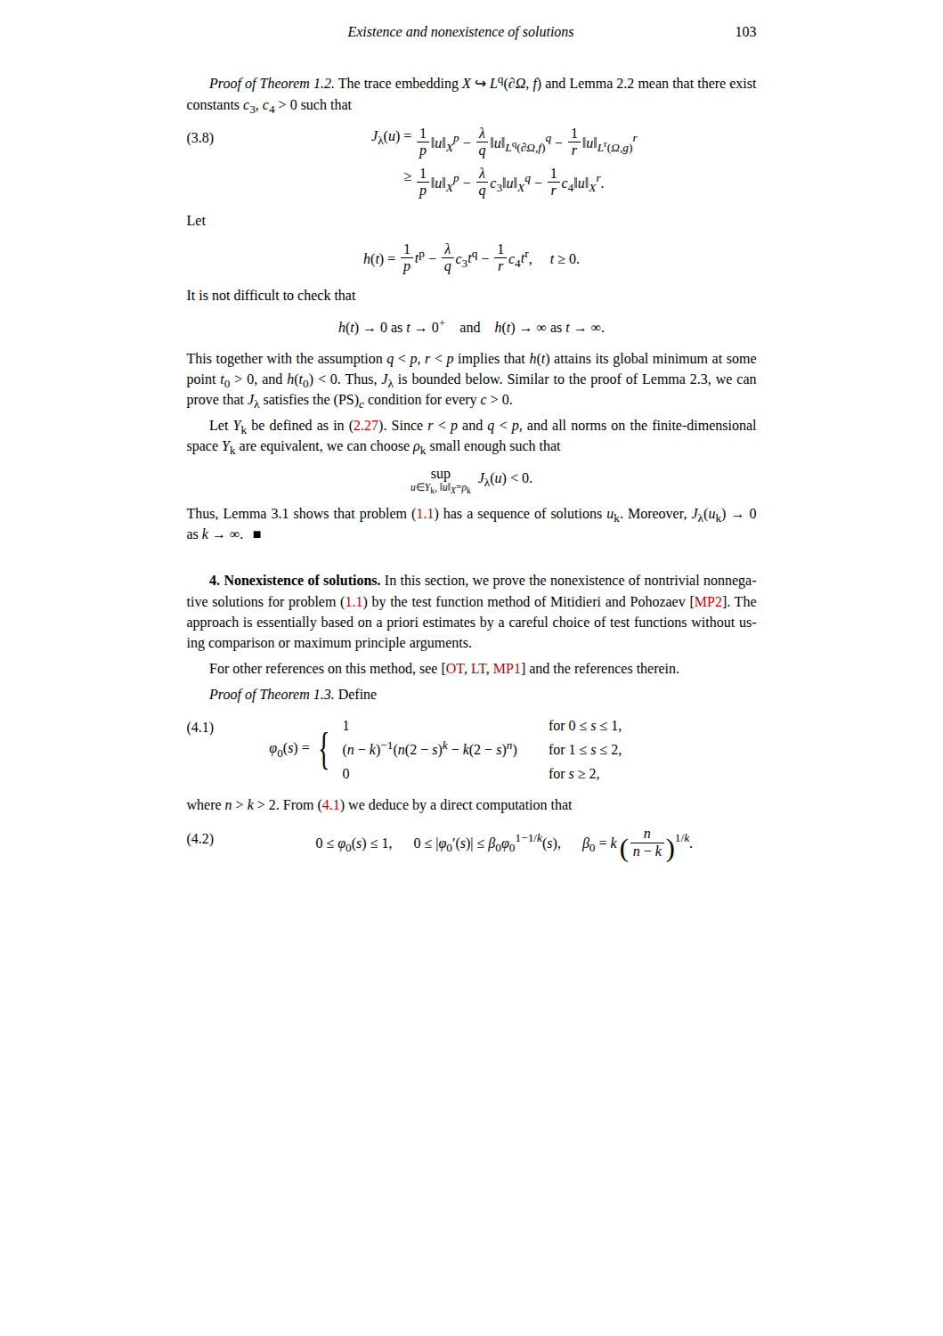Existence and nonexistence of solutions 103
Proof of Theorem 1.2. The trace embedding X ↪ Lq(∂Ω, f) and Lemma 2.2 mean that there exist constants c3, c4 > 0 such that
(3.8)
Jλ(u) = 1 p‖u‖Xp − λq‖u‖Lq(∂Ω,f)q − 1 r‖u‖Lr(Ω,g)r ≥ 1 p‖u‖Xp − λq c3‖u‖Xq − 1 r c4‖u‖Xr.
Let
h(t) = 1 p tp − λq c3tq − 1 r c4tr, t ≥ 0.
It is not difficult to check that
h(t) → 0 as t → 0+ and h(t) → ∞ as t → ∞.
This together with the assumption q < p, r < p implies that h(t) attains its global minimum at some point t0 > 0, and h(t0) < 0. Thus, Jλ is bounded below. Similar to the proof of Lemma 2.3, we can prove that Jλ satisfies the (PS)c condition for every c > 0.
Let Yk be defined as in (2.27). Since r < p and q < p, and all norms on the finite-dimensional space Yk are equivalent, we can choose ρk small enough such that
sup u∈Yk, ‖u‖X=ρk Jλ(u) < 0.
Thus, Lemma 3.1 shows that problem (1.1) has a sequence of solutions uk. Moreover, Jλ(uk) → 0 as k → ∞. ■
4. Nonexistence of solutions. In this section, we prove the nonexistence of nontrivial nonnegative solutions for problem (1.1) by the test function method of Mitidieri and Pohozaev [MP2]. The approach is essentially based on a priori estimates by a careful choice of test functions without using comparison or maximum principle arguments.
For other references on this method, see [OT, LT, MP1] and the references therein.
Proof of Theorem 1.3. Define
(4.1)
φ0(s) = { 1 for 0 ≤ s ≤ 1, (n − k)−1(n(2 − s)k − k(2 − s)n) for 1 ≤ s ≤ 2, 0 for s ≥ 2,
where n > k > 2. From (4.1) we deduce by a direct computation that
(4.2)
0 ≤ φ0(s) ≤ 1, 0 ≤ |φ0′(s)| ≤ β0φ01−1/k(s), β0 = k (nn − k)1/k.